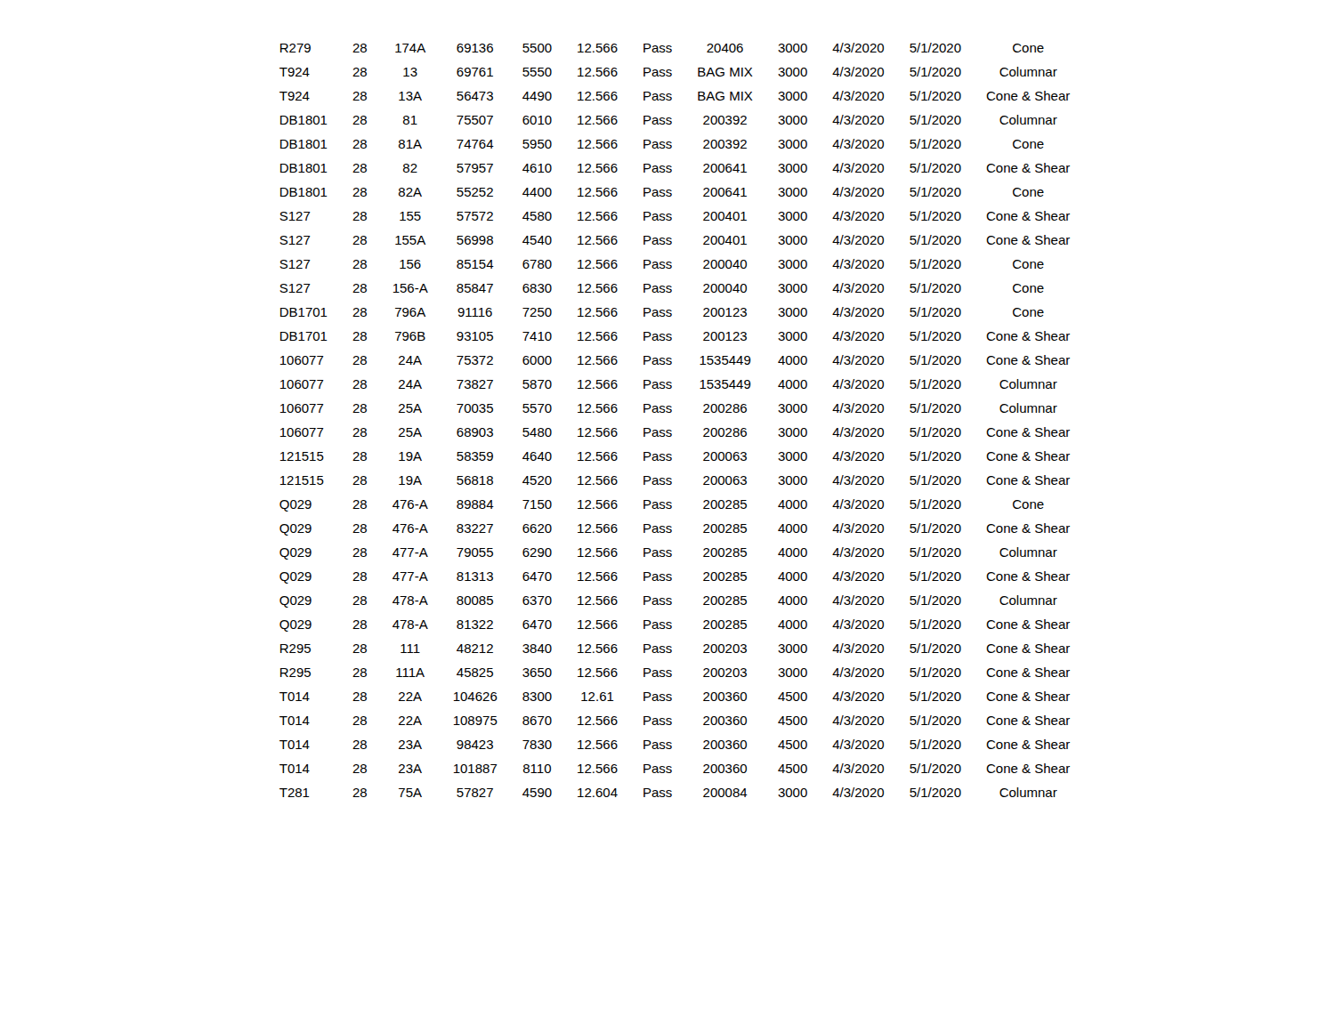| R279 | 28 | 174A | 69136 | 5500 | 12.566 | Pass | 20406 | 3000 | 4/3/2020 | 5/1/2020 | Cone |
| T924 | 28 | 13 | 69761 | 5550 | 12.566 | Pass | BAG MIX | 3000 | 4/3/2020 | 5/1/2020 | Columnar |
| T924 | 28 | 13A | 56473 | 4490 | 12.566 | Pass | BAG MIX | 3000 | 4/3/2020 | 5/1/2020 | Cone & Shear |
| DB1801 | 28 | 81 | 75507 | 6010 | 12.566 | Pass | 200392 | 3000 | 4/3/2020 | 5/1/2020 | Columnar |
| DB1801 | 28 | 81A | 74764 | 5950 | 12.566 | Pass | 200392 | 3000 | 4/3/2020 | 5/1/2020 | Cone |
| DB1801 | 28 | 82 | 57957 | 4610 | 12.566 | Pass | 200641 | 3000 | 4/3/2020 | 5/1/2020 | Cone & Shear |
| DB1801 | 28 | 82A | 55252 | 4400 | 12.566 | Pass | 200641 | 3000 | 4/3/2020 | 5/1/2020 | Cone |
| S127 | 28 | 155 | 57572 | 4580 | 12.566 | Pass | 200401 | 3000 | 4/3/2020 | 5/1/2020 | Cone & Shear |
| S127 | 28 | 155A | 56998 | 4540 | 12.566 | Pass | 200401 | 3000 | 4/3/2020 | 5/1/2020 | Cone & Shear |
| S127 | 28 | 156 | 85154 | 6780 | 12.566 | Pass | 200040 | 3000 | 4/3/2020 | 5/1/2020 | Cone |
| S127 | 28 | 156-A | 85847 | 6830 | 12.566 | Pass | 200040 | 3000 | 4/3/2020 | 5/1/2020 | Cone |
| DB1701 | 28 | 796A | 91116 | 7250 | 12.566 | Pass | 200123 | 3000 | 4/3/2020 | 5/1/2020 | Cone |
| DB1701 | 28 | 796B | 93105 | 7410 | 12.566 | Pass | 200123 | 3000 | 4/3/2020 | 5/1/2020 | Cone & Shear |
| 106077 | 28 | 24A | 75372 | 6000 | 12.566 | Pass | 1535449 | 4000 | 4/3/2020 | 5/1/2020 | Cone & Shear |
| 106077 | 28 | 24A | 73827 | 5870 | 12.566 | Pass | 1535449 | 4000 | 4/3/2020 | 5/1/2020 | Columnar |
| 106077 | 28 | 25A | 70035 | 5570 | 12.566 | Pass | 200286 | 3000 | 4/3/2020 | 5/1/2020 | Columnar |
| 106077 | 28 | 25A | 68903 | 5480 | 12.566 | Pass | 200286 | 3000 | 4/3/2020 | 5/1/2020 | Cone & Shear |
| 121515 | 28 | 19A | 58359 | 4640 | 12.566 | Pass | 200063 | 3000 | 4/3/2020 | 5/1/2020 | Cone & Shear |
| 121515 | 28 | 19A | 56818 | 4520 | 12.566 | Pass | 200063 | 3000 | 4/3/2020 | 5/1/2020 | Cone & Shear |
| Q029 | 28 | 476-A | 89884 | 7150 | 12.566 | Pass | 200285 | 4000 | 4/3/2020 | 5/1/2020 | Cone |
| Q029 | 28 | 476-A | 83227 | 6620 | 12.566 | Pass | 200285 | 4000 | 4/3/2020 | 5/1/2020 | Cone & Shear |
| Q029 | 28 | 477-A | 79055 | 6290 | 12.566 | Pass | 200285 | 4000 | 4/3/2020 | 5/1/2020 | Columnar |
| Q029 | 28 | 477-A | 81313 | 6470 | 12.566 | Pass | 200285 | 4000 | 4/3/2020 | 5/1/2020 | Cone & Shear |
| Q029 | 28 | 478-A | 80085 | 6370 | 12.566 | Pass | 200285 | 4000 | 4/3/2020 | 5/1/2020 | Columnar |
| Q029 | 28 | 478-A | 81322 | 6470 | 12.566 | Pass | 200285 | 4000 | 4/3/2020 | 5/1/2020 | Cone & Shear |
| R295 | 28 | 111 | 48212 | 3840 | 12.566 | Pass | 200203 | 3000 | 4/3/2020 | 5/1/2020 | Cone & Shear |
| R295 | 28 | 111A | 45825 | 3650 | 12.566 | Pass | 200203 | 3000 | 4/3/2020 | 5/1/2020 | Cone & Shear |
| T014 | 28 | 22A | 104626 | 8300 | 12.61 | Pass | 200360 | 4500 | 4/3/2020 | 5/1/2020 | Cone & Shear |
| T014 | 28 | 22A | 108975 | 8670 | 12.566 | Pass | 200360 | 4500 | 4/3/2020 | 5/1/2020 | Cone & Shear |
| T014 | 28 | 23A | 98423 | 7830 | 12.566 | Pass | 200360 | 4500 | 4/3/2020 | 5/1/2020 | Cone & Shear |
| T014 | 28 | 23A | 101887 | 8110 | 12.566 | Pass | 200360 | 4500 | 4/3/2020 | 5/1/2020 | Cone & Shear |
| T281 | 28 | 75A | 57827 | 4590 | 12.604 | Pass | 200084 | 3000 | 4/3/2020 | 5/1/2020 | Columnar |